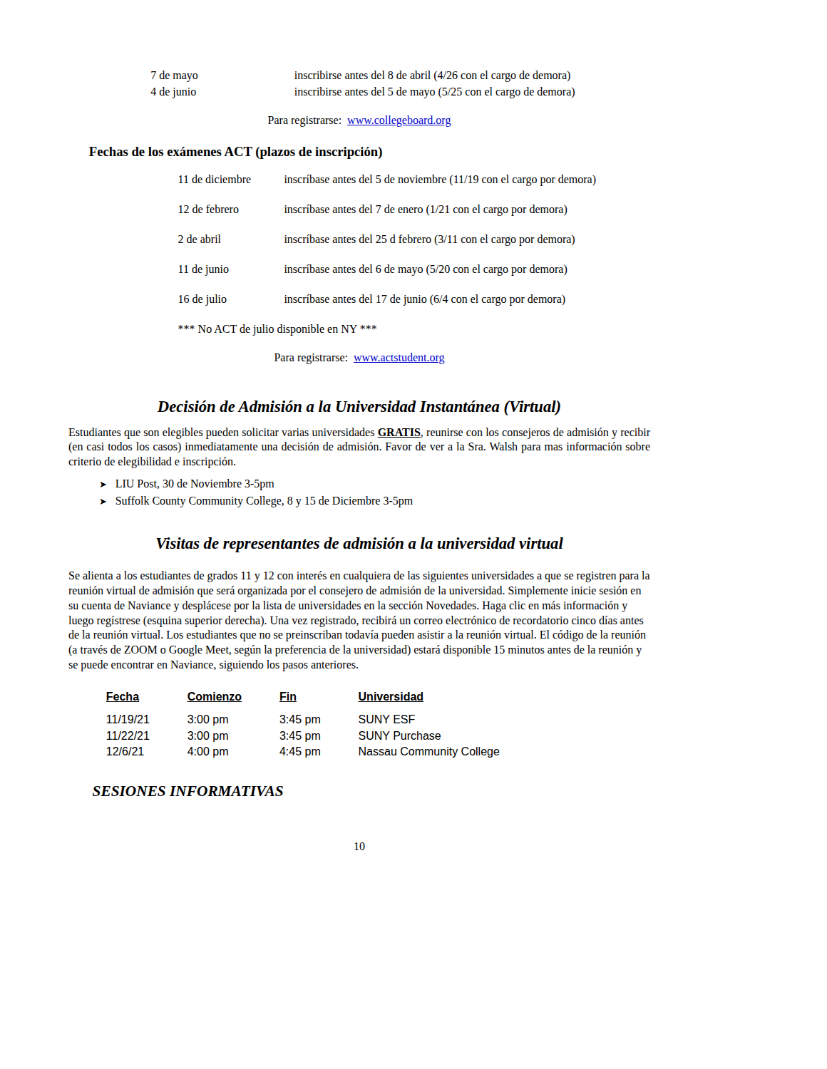7 de mayo inscribirse antes del 8 de abril (4/26 con el cargo de demora)
4 de junio inscribirse antes del 5 de mayo (5/25 con el cargo de demora)
Para registrarse: www.collegeboard.org
Fechas de los exámenes ACT (plazos de inscripción)
11 de diciembre inscríbase antes del 5 de noviembre (11/19 con el cargo por demora)
12 de febrero inscríbase antes del 7 de enero (1/21 con el cargo por demora)
2 de abril inscríbase antes del 25 d febrero (3/11 con el cargo por demora)
11 de junio inscríbase antes del 6 de mayo (5/20 con el cargo por demora)
16 de julio inscríbase antes del 17 de junio (6/4 con el cargo por demora)
*** No ACT de julio disponible en NY ***
Para registrarse: www.actstudent.org
Decisión de Admisión a la Universidad Instantánea (Virtual)
Estudiantes que son elegibles pueden solicitar varias universidades GRATIS, reunirse con los consejeros de admisión y recibir (en casi todos los casos) inmediatamente una decisión de admisión. Favor de ver a la Sra. Walsh para mas información sobre criterio de elegibilidad e inscripción.
LIU Post, 30 de Noviembre 3-5pm
Suffolk County Community College, 8 y 15 de Diciembre 3-5pm
Visitas de representantes de admisión a la universidad virtual
Se alienta a los estudiantes de grados 11 y 12 con interés en cualquiera de las siguientes universidades a que se registren para la reunión virtual de admisión que será organizada por el consejero de admisión de la universidad. Simplemente inicie sesión en su cuenta de Naviance y desplácese por la lista de universidades en la sección Novedades. Haga clic en más información y luego regístrese (esquina superior derecha). Una vez registrado, recibirá un correo electrónico de recordatorio cinco días antes de la reunión virtual. Los estudiantes que no se preinscriban todavía pueden asistir a la reunión virtual. El código de la reunión (a través de ZOOM o Google Meet, según la preferencia de la universidad) estará disponible 15 minutos antes de la reunión y se puede encontrar en Naviance, siguiendo los pasos anteriores.
| Fecha | Comienzo | Fin | Universidad |
| --- | --- | --- | --- |
| 11/19/21 | 3:00 pm | 3:45 pm | SUNY ESF |
| 11/22/21 | 3:00 pm | 3:45 pm | SUNY Purchase |
| 12/6/21 | 4:00 pm | 4:45 pm | Nassau Community College |
SESIONES INFORMATIVAS
10